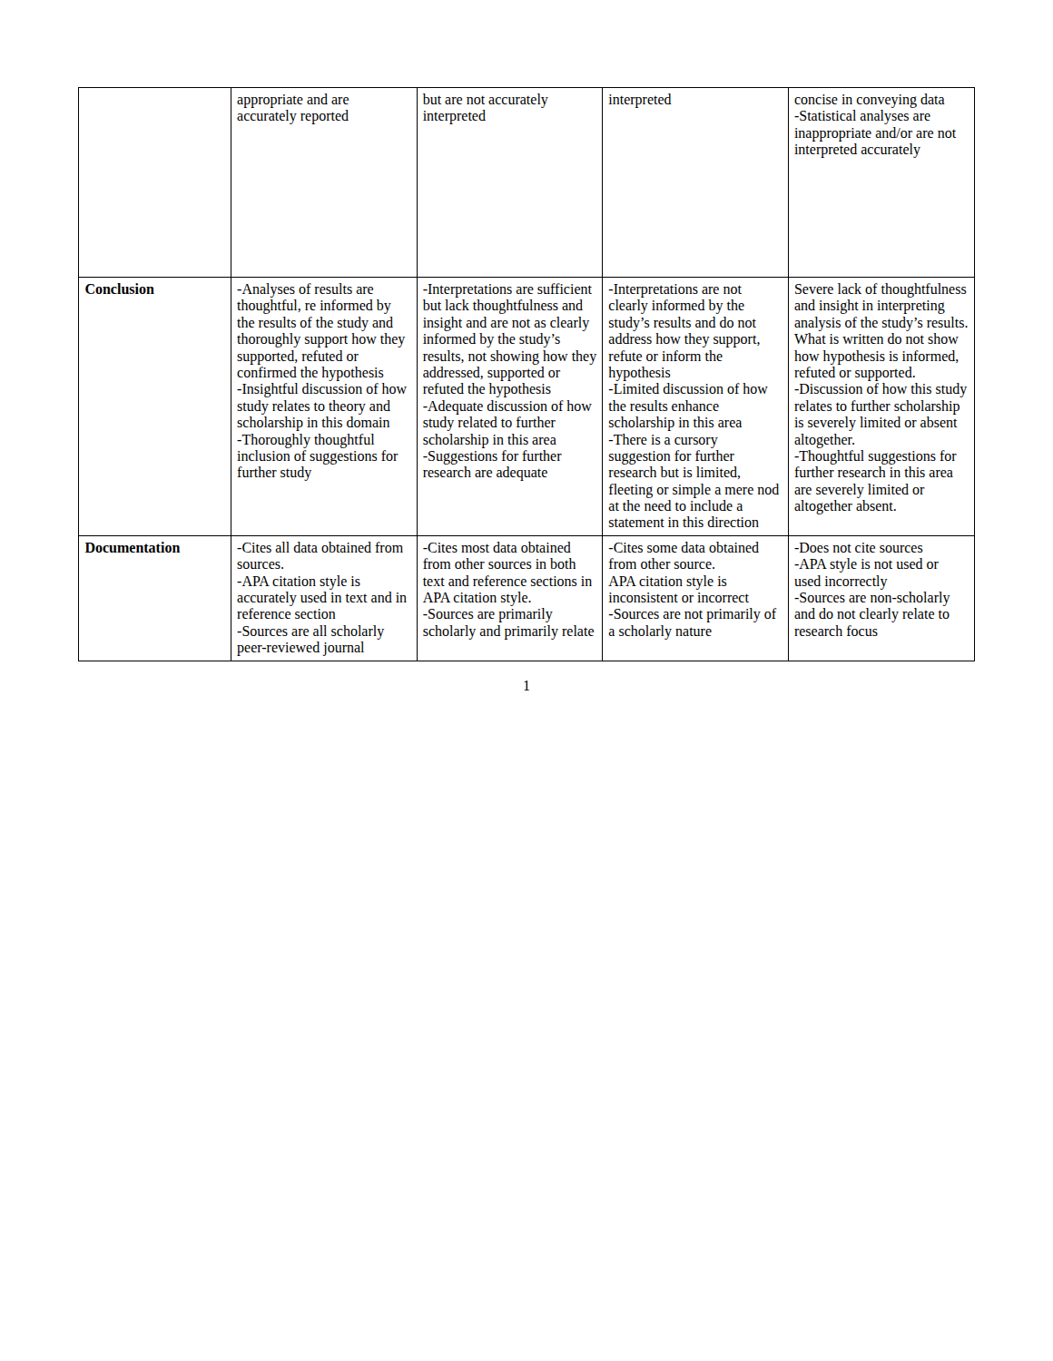| | appropriate and are accurately reported | but are not accurately interpreted | interpreted | concise in conveying data -Statistical analyses are inappropriate and/or are not interpreted accurately |
| Conclusion | -Analyses of results are thoughtful, re informed by the results of the study and thoroughly support how they supported, refuted or confirmed the hypothesis -Insightful discussion of how study relates to theory and scholarship in this domain -Thoroughly thoughtful inclusion of suggestions for further study | -Interpretations are sufficient but lack thoughtfulness and insight and are not as clearly informed by the study’s results, not showing how they addressed, supported or refuted the hypothesis -Adequate discussion of how study related to further scholarship in this area -Suggestions for further research are adequate | -Interpretations are not clearly informed by the study’s results and do not address how they support, refute or inform the hypothesis -Limited discussion of how the results enhance scholarship in this area -There is a cursory suggestion for further research but is limited, fleeting or simple a mere nod at the need to include a statement in this direction | Severe lack of thoughtfulness and insight in interpreting analysis of the study’s results. What is written do not show how hypothesis is informed, refuted or supported. -Discussion of how this study relates to further scholarship is severely limited or absent altogether. -Thoughtful suggestions for further research in this area are severely limited or altogether absent. |
| Documentation | -Cites all data obtained from sources. -APA citation style is accurately used in text and in reference section -Sources are all scholarly peer-reviewed journal | -Cites most data obtained from other sources in both text and reference sections in APA citation style. -Sources are primarily scholarly and primarily relate | -Cites some data obtained from other source. APA citation style is inconsistent or incorrect -Sources are not primarily of a scholarly nature | -Does not cite sources -APA style is not used or used incorrectly -Sources are non-scholarly and do not clearly relate to research focus |
1